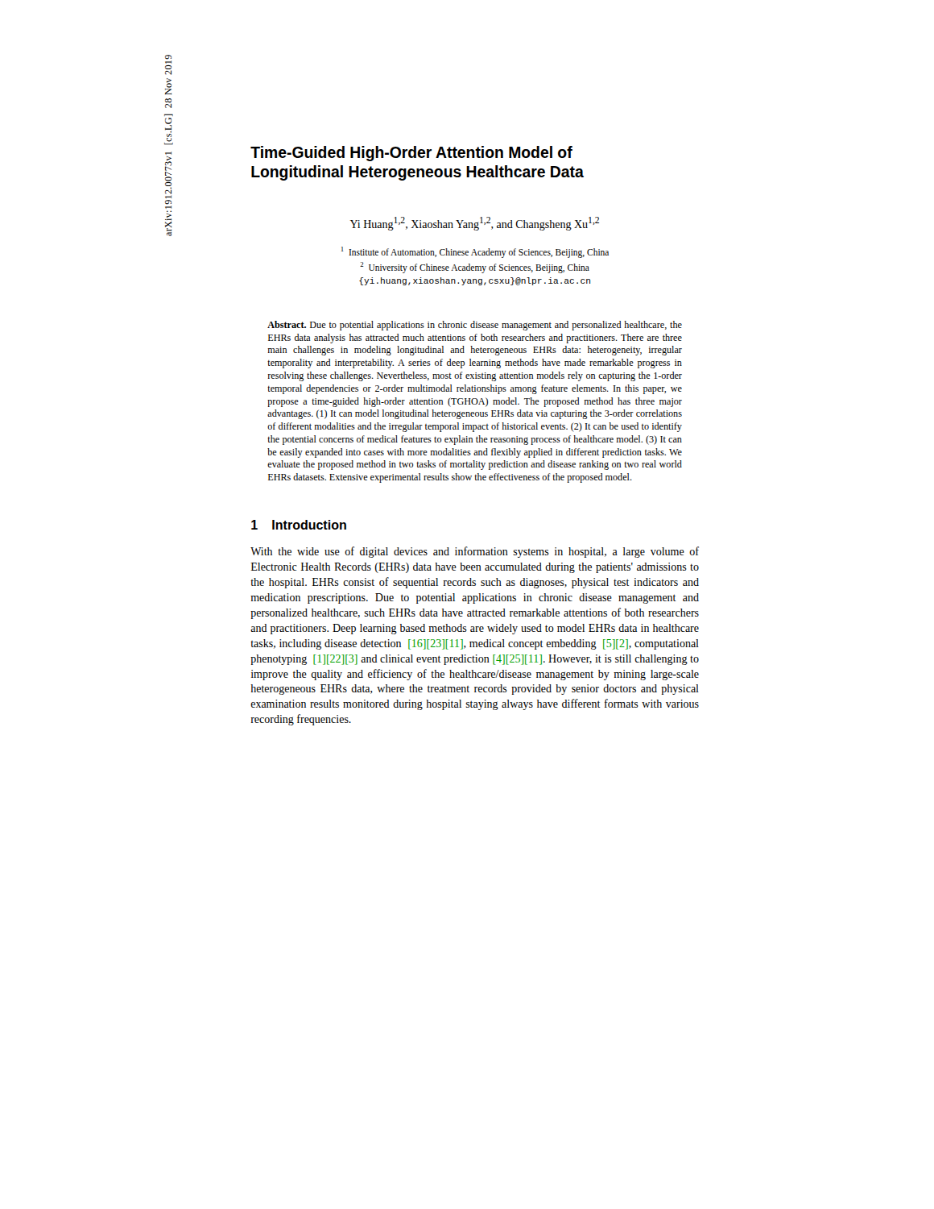arXiv:1912.00773v1 [cs.LG] 28 Nov 2019
Time-Guided High-Order Attention Model of
Longitudinal Heterogeneous Healthcare Data
Yi Huang1,2, Xiaoshan Yang1,2, and Changsheng Xu1,2
1 Institute of Automation, Chinese Academy of Sciences, Beijing, China
2 University of Chinese Academy of Sciences, Beijing, China
{yi.huang,xiaoshan.yang,csxu}@nlpr.ia.ac.cn
Abstract. Due to potential applications in chronic disease management and personalized healthcare, the EHRs data analysis has attracted much attentions of both researchers and practitioners. There are three main challenges in modeling longitudinal and heterogeneous EHRs data: heterogeneity, irregular temporality and interpretability. A series of deep learning methods have made remarkable progress in resolving these challenges. Nevertheless, most of existing attention models rely on capturing the 1-order temporal dependencies or 2-order multimodal relationships among feature elements. In this paper, we propose a time-guided high-order attention (TGHOA) model. The proposed method has three major advantages. (1) It can model longitudinal heterogeneous EHRs data via capturing the 3-order correlations of different modalities and the irregular temporal impact of historical events. (2) It can be used to identify the potential concerns of medical features to explain the reasoning process of healthcare model. (3) It can be easily expanded into cases with more modalities and flexibly applied in different prediction tasks. We evaluate the proposed method in two tasks of mortality prediction and disease ranking on two real world EHRs datasets. Extensive experimental results show the effectiveness of the proposed model.
1 Introduction
With the wide use of digital devices and information systems in hospital, a large volume of Electronic Health Records (EHRs) data have been accumulated during the patients' admissions to the hospital. EHRs consist of sequential records such as diagnoses, physical test indicators and medication prescriptions. Due to potential applications in chronic disease management and personalized healthcare, such EHRs data have attracted remarkable attentions of both researchers and practitioners. Deep learning based methods are widely used to model EHRs data in healthcare tasks, including disease detection [16][23][11], medical concept embedding [5][2], computational phenotyping [1][22][3] and clinical event prediction [4][25][11]. However, it is still challenging to improve the quality and efficiency of the healthcare/disease management by mining large-scale heterogeneous EHRs data, where the treatment records provided by senior doctors and physical examination results monitored during hospital staying always have different formats with various recording frequencies.